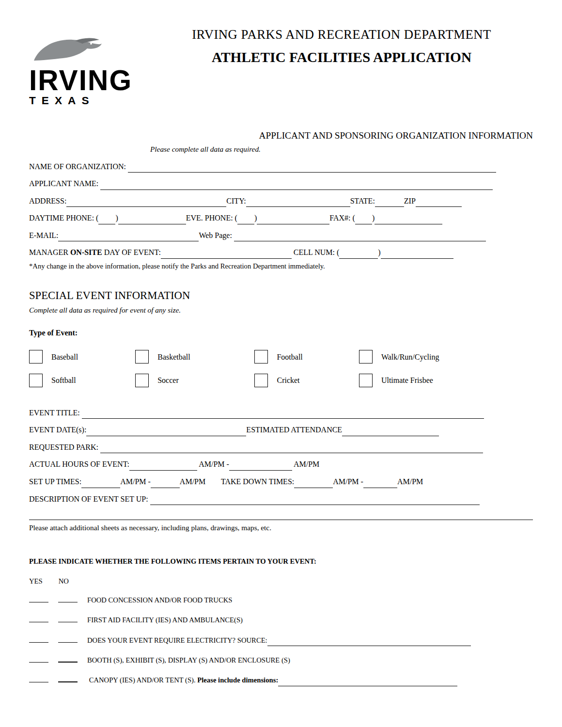IRVING
TEXAS
IRVING PARKS AND RECREATION DEPARTMENT
ATHLETIC FACILITIES APPLICATION
APPLICANT AND SPONSORING ORGANIZATION INFORMATION
Please complete all data as required.
NAME OF ORGANIZATION:
APPLICANT NAME:
ADDRESS: CITY: STATE: ZIP
DAYTIME PHONE: ( ) EVE. PHONE: ( ) FAX#: ( )
E-MAIL: Web Page:
MANAGER ON-SITE DAY OF EVENT: CELL NUM: ( )
*Any change in the above information, please notify the Parks and Recreation Department immediately.
SPECIAL EVENT INFORMATION
Complete all data as required for event of any size.
Type of Event:
| Baseball | Basketball | Football | Walk/Run/Cycling |
| Softball | Soccer | Cricket | Ultimate Frisbee |
EVENT TITLE:
EVENT DATE(s): ESTIMATED ATTENDANCE
REQUESTED PARK:
ACTUAL HOURS OF EVENT: AM/PM - AM/PM
SET UP TIMES: AM/PM - AM/PM TAKE DOWN TIMES: AM/PM - AM/PM
DESCRIPTION OF EVENT SET UP:
Please attach additional sheets as necessary, including plans, drawings, maps, etc.
PLEASE INDICATE WHETHER THE FOLLOWING ITEMS PERTAIN TO YOUR EVENT:
YES NO
| | | FOOD CONCESSION AND/OR FOOD TRUCKS |
| | | FIRST AID FACILITY (IES) AND AMBULANCE(S) |
| | | DOES YOUR EVENT REQUIRE ELECTRICITY? SOURCE: |
| | | BOOTH (S), EXHIBIT (S), DISPLAY (S) AND/OR ENCLOSURE (S) |
| | | CANOPY (IES) AND/OR TENT (S). Please include dimensions: |